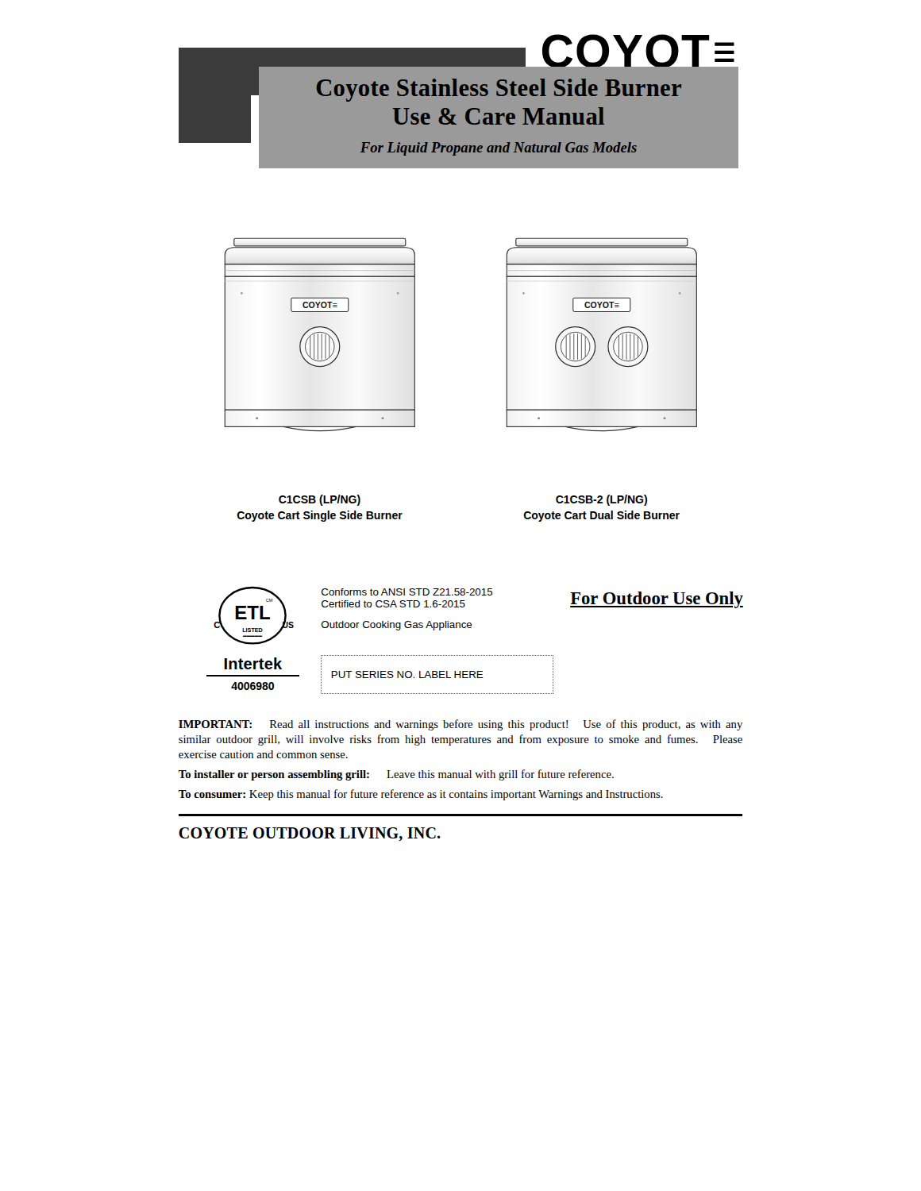COYOT≡
Coyote Stainless Steel Side Burner
Use & Care Manual
For Liquid Propane and Natural Gas Models
COYOT≡
C1CSB (LP/NG)
Coyote Cart Single Side Burner
COYOT≡
C1CSB-2 (LP/NG)
Coyote Cart Dual Side Burner
ETL LISTED ▬▬▬▬▬ C US CM
Intertek
4006980
Conforms to ANSI STD Z21.58-2015
Certified to CSA STD 1.6-2015
Outdoor Cooking Gas Appliance
PUT SERIES NO. LABEL HERE
For Outdoor Use Only
IMPORTANT: Read all instructions and warnings before using this product! Use of this product, as with any similar outdoor grill, will involve risks from high temperatures and from exposure to smoke and fumes. Please exercise caution and common sense.
To installer or person assembling grill: Leave this manual with grill for future reference.
To consumer: Keep this manual for future reference as it contains important Warnings and Instructions.
COYOTE OUTDOOR LIVING, INC.